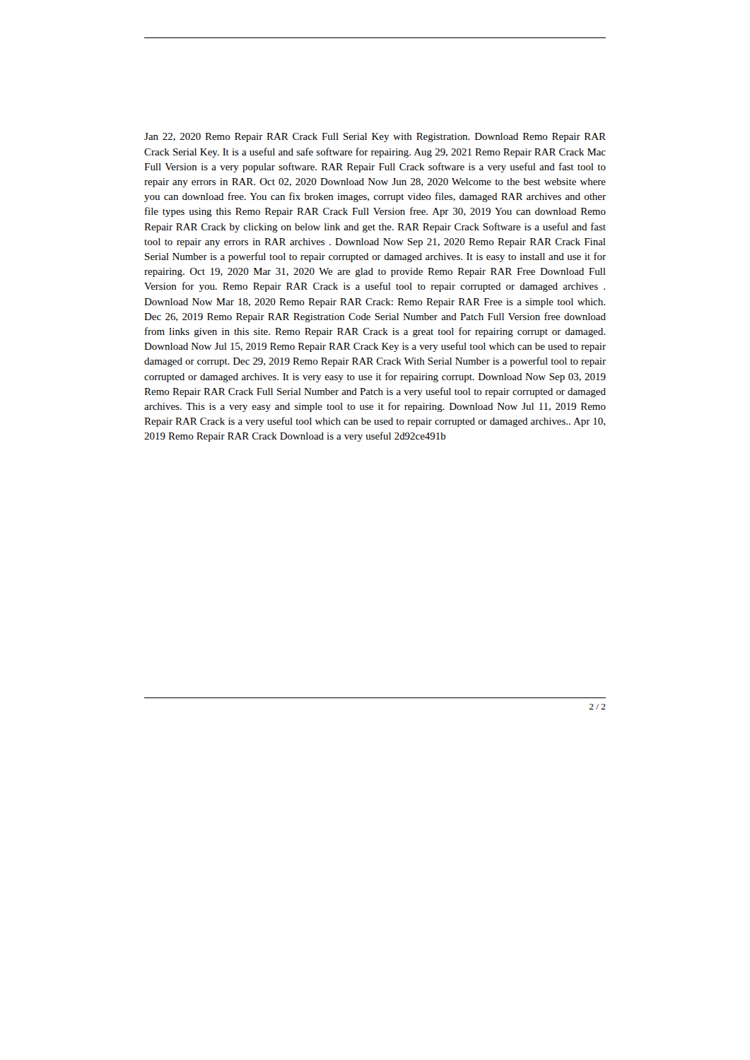Jan 22, 2020 Remo Repair RAR Crack Full Serial Key with Registration. Download Remo Repair RAR Crack Serial Key. It is a useful and safe software for repairing. Aug 29, 2021 Remo Repair RAR Crack Mac Full Version is a very popular software. RAR Repair Full Crack software is a very useful and fast tool to repair any errors in RAR. Oct 02, 2020 Download Now Jun 28, 2020 Welcome to the best website where you can download free. You can fix broken images, corrupt video files, damaged RAR archives and other file types using this Remo Repair RAR Crack Full Version free. Apr 30, 2019 You can download Remo Repair RAR Crack by clicking on below link and get the. RAR Repair Crack Software is a useful and fast tool to repair any errors in RAR archives . Download Now Sep 21, 2020 Remo Repair RAR Crack Final Serial Number is a powerful tool to repair corrupted or damaged archives. It is easy to install and use it for repairing. Oct 19, 2020 Mar 31, 2020 We are glad to provide Remo Repair RAR Free Download Full Version for you. Remo Repair RAR Crack is a useful tool to repair corrupted or damaged archives . Download Now Mar 18, 2020 Remo Repair RAR Crack: Remo Repair RAR Free is a simple tool which. Dec 26, 2019 Remo Repair RAR Registration Code Serial Number and Patch Full Version free download from links given in this site. Remo Repair RAR Crack is a great tool for repairing corrupt or damaged. Download Now Jul 15, 2019 Remo Repair RAR Crack Key is a very useful tool which can be used to repair damaged or corrupt. Dec 29, 2019 Remo Repair RAR Crack With Serial Number is a powerful tool to repair corrupted or damaged archives. It is very easy to use it for repairing corrupt. Download Now Sep 03, 2019 Remo Repair RAR Crack Full Serial Number and Patch is a very useful tool to repair corrupted or damaged archives. This is a very easy and simple tool to use it for repairing. Download Now Jul 11, 2019 Remo Repair RAR Crack is a very useful tool which can be used to repair corrupted or damaged archives.. Apr 10, 2019 Remo Repair RAR Crack Download is a very useful 2d92ce491b
2 / 2